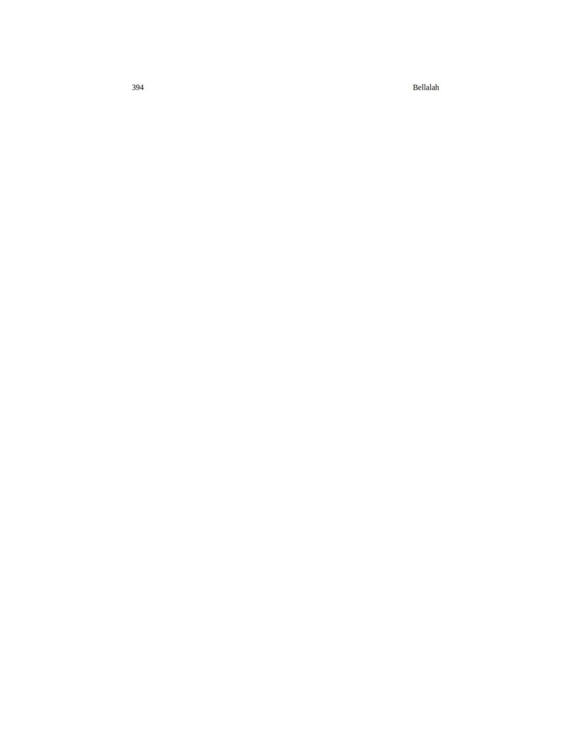394 Bellalah